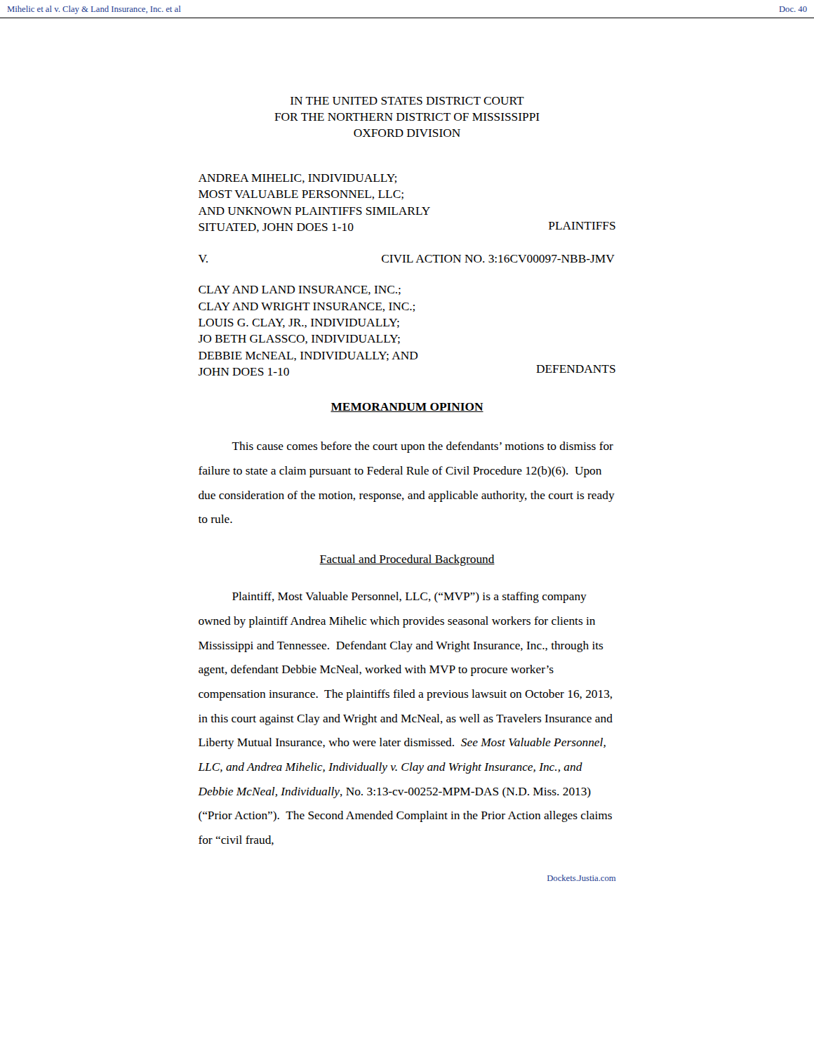Mihelic et al v. Clay & Land Insurance, Inc. et al Doc. 40
IN THE UNITED STATES DISTRICT COURT
FOR THE NORTHERN DISTRICT OF MISSISSIPPI
OXFORD DIVISION
ANDREA MIHELIC, INDIVIDUALLY;
MOST VALUABLE PERSONNEL, LLC;
AND UNKNOWN PLAINTIFFS SIMILARLY
SITUATED, JOHN DOES 1-10
PLAINTIFFS
V. CIVIL ACTION NO. 3:16CV00097-NBB-JMV
CLAY AND LAND INSURANCE, INC.;
CLAY AND WRIGHT INSURANCE, INC.;
LOUIS G. CLAY, JR., INDIVIDUALLY;
JO BETH GLASSCO, INDIVIDUALLY;
DEBBIE McNEAL, INDIVIDUALLY; AND
JOHN DOES 1-10
DEFENDANTS
MEMORANDUM OPINION
This cause comes before the court upon the defendants’ motions to dismiss for failure to state a claim pursuant to Federal Rule of Civil Procedure 12(b)(6). Upon due consideration of the motion, response, and applicable authority, the court is ready to rule.
Factual and Procedural Background
Plaintiff, Most Valuable Personnel, LLC, (“MVP”) is a staffing company owned by plaintiff Andrea Mihelic which provides seasonal workers for clients in Mississippi and Tennessee. Defendant Clay and Wright Insurance, Inc., through its agent, defendant Debbie McNeal, worked with MVP to procure worker’s compensation insurance. The plaintiffs filed a previous lawsuit on October 16, 2013, in this court against Clay and Wright and McNeal, as well as Travelers Insurance and Liberty Mutual Insurance, who were later dismissed. See Most Valuable Personnel, LLC, and Andrea Mihelic, Individually v. Clay and Wright Insurance, Inc., and Debbie McNeal, Individually, No. 3:13-cv-00252-MPM-DAS (N.D. Miss. 2013) (“Prior Action”). The Second Amended Complaint in the Prior Action alleges claims for “civil fraud,
Dockets.Justia.com